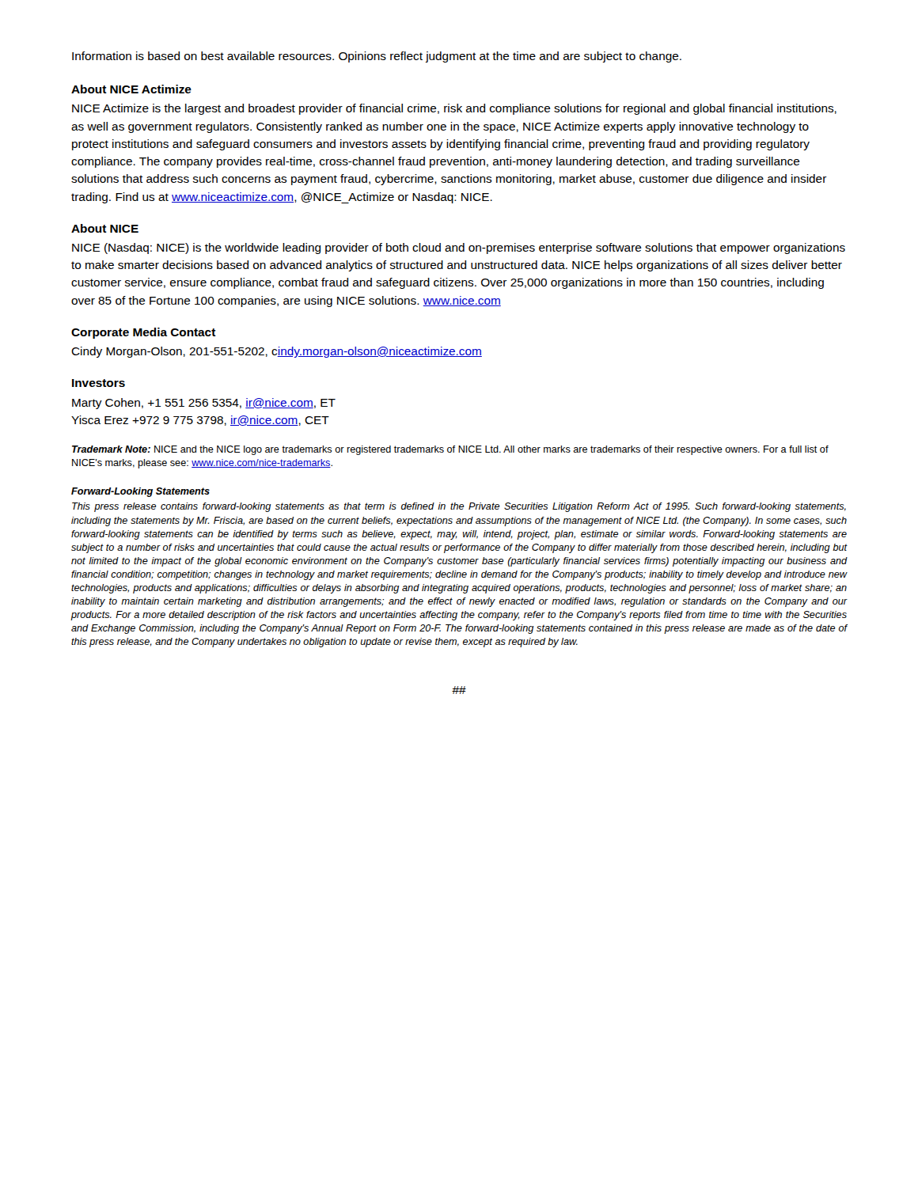Information is based on best available resources. Opinions reflect judgment at the time and are subject to change.
About NICE Actimize
NICE Actimize is the largest and broadest provider of financial crime, risk and compliance solutions for regional and global financial institutions, as well as government regulators. Consistently ranked as number one in the space, NICE Actimize experts apply innovative technology to protect institutions and safeguard consumers and investors assets by identifying financial crime, preventing fraud and providing regulatory compliance. The company provides real-time, cross-channel fraud prevention, anti-money laundering detection, and trading surveillance solutions that address such concerns as payment fraud, cybercrime, sanctions monitoring, market abuse, customer due diligence and insider trading. Find us at www.niceactimize.com, @NICE_Actimize or Nasdaq: NICE.
About NICE
NICE (Nasdaq: NICE) is the worldwide leading provider of both cloud and on-premises enterprise software solutions that empower organizations to make smarter decisions based on advanced analytics of structured and unstructured data. NICE helps organizations of all sizes deliver better customer service, ensure compliance, combat fraud and safeguard citizens. Over 25,000 organizations in more than 150 countries, including over 85 of the Fortune 100 companies, are using NICE solutions. www.nice.com
Corporate Media Contact
Cindy Morgan-Olson, 201-551-5202, cindy.morgan-olson@niceactimize.com
Investors
Marty Cohen, +1 551 256 5354, ir@nice.com, ET
Yisca Erez +972 9 775 3798, ir@nice.com, CET
Trademark Note: NICE and the NICE logo are trademarks or registered trademarks of NICE Ltd. All other marks are trademarks of their respective owners. For a full list of NICE's marks, please see: www.nice.com/nice-trademarks.
Forward-Looking Statements
This press release contains forward-looking statements as that term is defined in the Private Securities Litigation Reform Act of 1995. Such forward-looking statements, including the statements by Mr. Friscia, are based on the current beliefs, expectations and assumptions of the management of NICE Ltd. (the Company). In some cases, such forward-looking statements can be identified by terms such as believe, expect, may, will, intend, project, plan, estimate or similar words. Forward-looking statements are subject to a number of risks and uncertainties that could cause the actual results or performance of the Company to differ materially from those described herein, including but not limited to the impact of the global economic environment on the Company's customer base (particularly financial services firms) potentially impacting our business and financial condition; competition; changes in technology and market requirements; decline in demand for the Company's products; inability to timely develop and introduce new technologies, products and applications; difficulties or delays in absorbing and integrating acquired operations, products, technologies and personnel; loss of market share; an inability to maintain certain marketing and distribution arrangements; and the effect of newly enacted or modified laws, regulation or standards on the Company and our products. For a more detailed description of the risk factors and uncertainties affecting the company, refer to the Company's reports filed from time to time with the Securities and Exchange Commission, including the Company's Annual Report on Form 20-F. The forward-looking statements contained in this press release are made as of the date of this press release, and the Company undertakes no obligation to update or revise them, except as required by law.
##